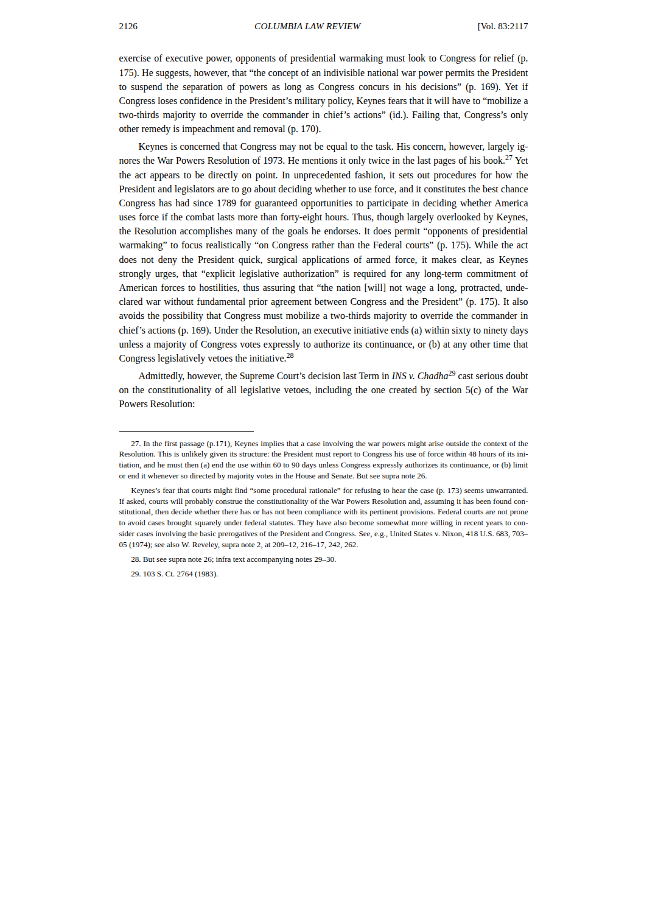2126 COLUMBIA LAW REVIEW [Vol. 83:2117
exercise of executive power, opponents of presidential warmaking must look to Congress for relief (p. 175). He suggests, however, that “the concept of an indivisible national war power permits the President to suspend the separation of powers as long as Congress concurs in his decisions” (p. 169). Yet if Congress loses confidence in the President’s military policy, Keynes fears that it will have to “mobilize a two-thirds majority to override the commander in chief’s actions” (id.). Failing that, Congress’s only other remedy is impeachment and removal (p. 170).
Keynes is concerned that Congress may not be equal to the task. His concern, however, largely ignores the War Powers Resolution of 1973. He mentions it only twice in the last pages of his book.27 Yet the act appears to be directly on point. In unprecedented fashion, it sets out procedures for how the President and legislators are to go about deciding whether to use force, and it constitutes the best chance Congress has had since 1789 for guaranteed opportunities to participate in deciding whether America uses force if the combat lasts more than forty-eight hours. Thus, though largely overlooked by Keynes, the Resolution accomplishes many of the goals he endorses. It does permit “opponents of presidential warmaking” to focus realistically “on Congress rather than the Federal courts” (p. 175). While the act does not deny the President quick, surgical applications of armed force, it makes clear, as Keynes strongly urges, that “explicit legislative authorization” is required for any long-term commitment of American forces to hostilities, thus assuring that “the nation [will] not wage a long, protracted, undeclared war without fundamental prior agreement between Congress and the President” (p. 175). It also avoids the possibility that Congress must mobilize a two-thirds majority to override the commander in chief’s actions (p. 169). Under the Resolution, an executive initiative ends (a) within sixty to ninety days unless a majority of Congress votes expressly to authorize its continuance, or (b) at any other time that Congress legislatively vetoes the initiative.28
Admittedly, however, the Supreme Court’s decision last Term in INS v. Chadha29 cast serious doubt on the constitutionality of all legislative vetoes, including the one created by section 5(c) of the War Powers Resolution:
27. In the first passage (p.171), Keynes implies that a case involving the war powers might arise outside the context of the Resolution. This is unlikely given its structure: the President must report to Congress his use of force within 48 hours of its initiation, and he must then (a) end the use within 60 to 90 days unless Congress expressly authorizes its continuance, or (b) limit or end it whenever so directed by majority votes in the House and Senate. But see supra note 26.
Keynes’s fear that courts might find “some procedural rationale” for refusing to hear the case (p. 173) seems unwarranted. If asked, courts will probably construe the constitutionality of the War Powers Resolution and, assuming it has been found constitutional, then decide whether there has or has not been compliance with its pertinent provisions. Federal courts are not prone to avoid cases brought squarely under federal statutes. They have also become somewhat more willing in recent years to consider cases involving the basic prerogatives of the President and Congress. See, e.g., United States v. Nixon, 418 U.S. 683, 703–05 (1974); see also W. Reveley, supra note 2, at 209–12, 216–17, 242, 262.
28. But see supra note 26; infra text accompanying notes 29–30.
29. 103 S. Ct. 2764 (1983).